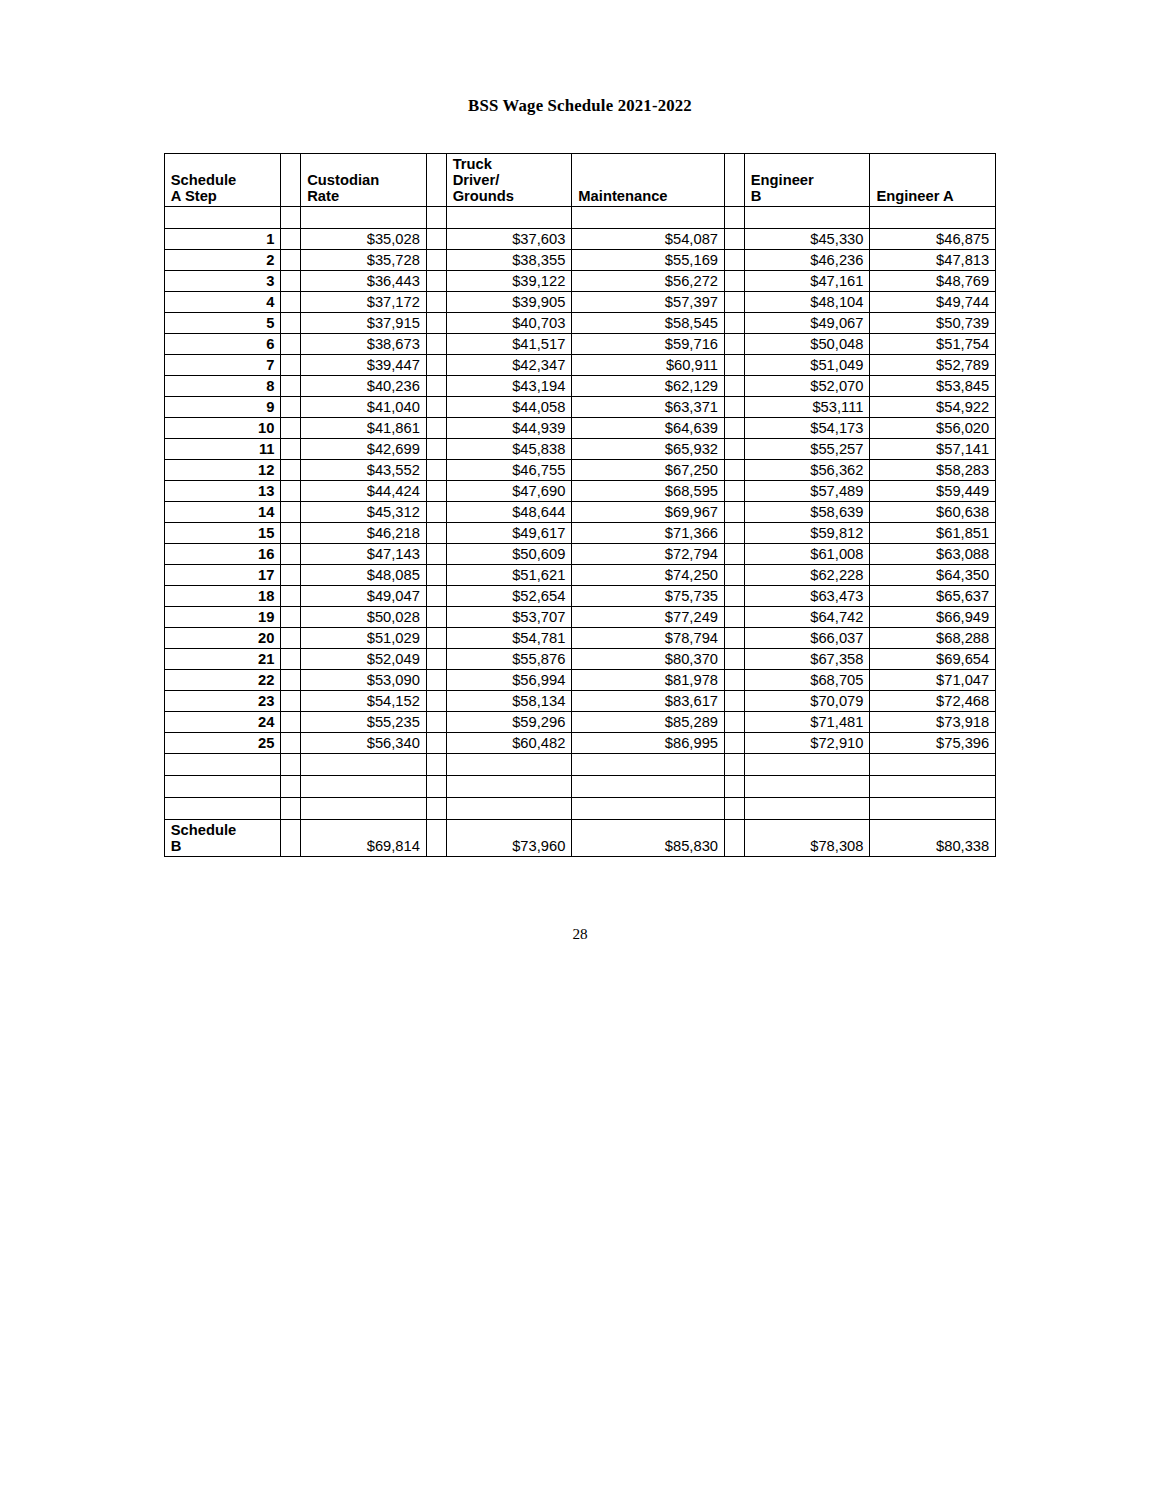BSS Wage Schedule 2021-2022
| Schedule A Step | | Custodian Rate | | Truck Driver/ Grounds | Maintenance | | Engineer B | Engineer A |
| --- | --- | --- | --- | --- | --- | --- | --- | --- |
| 1 | | $35,028 | | $37,603 | $54,087 | | $45,330 | $46,875 |
| 2 | | $35,728 | | $38,355 | $55,169 | | $46,236 | $47,813 |
| 3 | | $36,443 | | $39,122 | $56,272 | | $47,161 | $48,769 |
| 4 | | $37,172 | | $39,905 | $57,397 | | $48,104 | $49,744 |
| 5 | | $37,915 | | $40,703 | $58,545 | | $49,067 | $50,739 |
| 6 | | $38,673 | | $41,517 | $59,716 | | $50,048 | $51,754 |
| 7 | | $39,447 | | $42,347 | $60,911 | | $51,049 | $52,789 |
| 8 | | $40,236 | | $43,194 | $62,129 | | $52,070 | $53,845 |
| 9 | | $41,040 | | $44,058 | $63,371 | | $53,111 | $54,922 |
| 10 | | $41,861 | | $44,939 | $64,639 | | $54,173 | $56,020 |
| 11 | | $42,699 | | $45,838 | $65,932 | | $55,257 | $57,141 |
| 12 | | $43,552 | | $46,755 | $67,250 | | $56,362 | $58,283 |
| 13 | | $44,424 | | $47,690 | $68,595 | | $57,489 | $59,449 |
| 14 | | $45,312 | | $48,644 | $69,967 | | $58,639 | $60,638 |
| 15 | | $46,218 | | $49,617 | $71,366 | | $59,812 | $61,851 |
| 16 | | $47,143 | | $50,609 | $72,794 | | $61,008 | $63,088 |
| 17 | | $48,085 | | $51,621 | $74,250 | | $62,228 | $64,350 |
| 18 | | $49,047 | | $52,654 | $75,735 | | $63,473 | $65,637 |
| 19 | | $50,028 | | $53,707 | $77,249 | | $64,742 | $66,949 |
| 20 | | $51,029 | | $54,781 | $78,794 | | $66,037 | $68,288 |
| 21 | | $52,049 | | $55,876 | $80,370 | | $67,358 | $69,654 |
| 22 | | $53,090 | | $56,994 | $81,978 | | $68,705 | $71,047 |
| 23 | | $54,152 | | $58,134 | $83,617 | | $70,079 | $72,468 |
| 24 | | $55,235 | | $59,296 | $85,289 | | $71,481 | $73,918 |
| 25 | | $56,340 | | $60,482 | $86,995 | | $72,910 | $75,396 |
| Schedule B | | $69,814 | | $73,960 | $85,830 | | $78,308 | $80,338 |
28